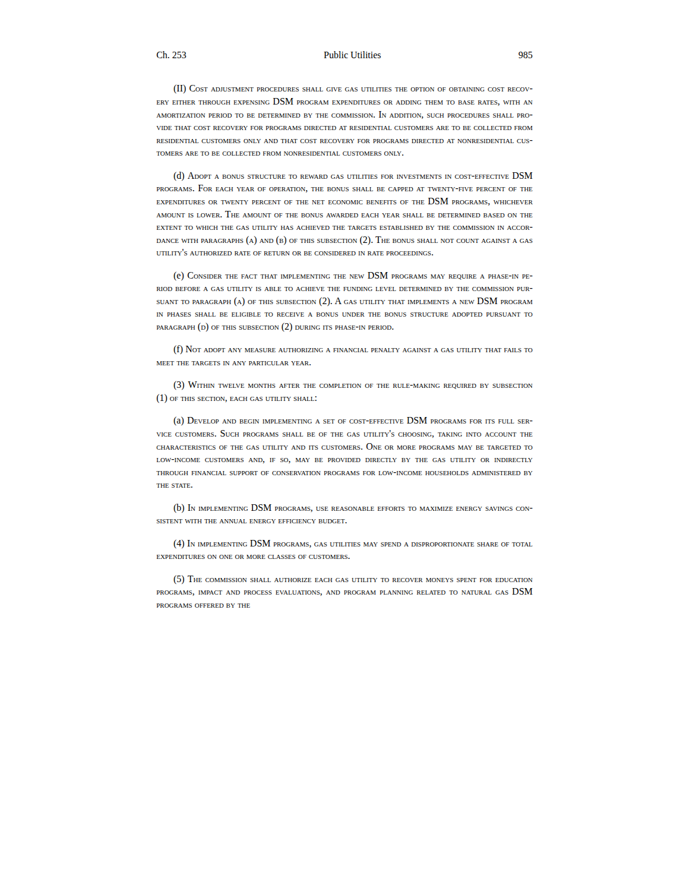Ch. 253
Public Utilities
985
(II) Cost adjustment procedures shall give gas utilities the option of obtaining cost recovery either through expensing DSM program expenditures or adding them to base rates, with an amortization period to be determined by the commission. In addition, such procedures shall provide that cost recovery for programs directed at residential customers are to be collected from residential customers only and that cost recovery for programs directed at nonresidential customers are to be collected from nonresidential customers only.
(d) Adopt a bonus structure to reward gas utilities for investments in cost-effective DSM programs. For each year of operation, the bonus shall be capped at twenty-five percent of the expenditures or twenty percent of the net economic benefits of the DSM programs, whichever amount is lower. The amount of the bonus awarded each year shall be determined based on the extent to which the gas utility has achieved the targets established by the commission in accordance with paragraphs (a) and (b) of this subsection (2). The bonus shall not count against a gas utility's authorized rate of return or be considered in rate proceedings.
(e) Consider the fact that implementing the new DSM programs may require a phase-in period before a gas utility is able to achieve the funding level determined by the commission pursuant to paragraph (a) of this subsection (2). A gas utility that implements a new DSM program in phases shall be eligible to receive a bonus under the bonus structure adopted pursuant to paragraph (d) of this subsection (2) during its phase-in period.
(f) Not adopt any measure authorizing a financial penalty against a gas utility that fails to meet the targets in any particular year.
(3) Within twelve months after the completion of the rule-making required by subsection (1) of this section, each gas utility shall:
(a) Develop and begin implementing a set of cost-effective DSM programs for its full service customers. Such programs shall be of the gas utility's choosing, taking into account the characteristics of the gas utility and its customers. One or more programs may be targeted to low-income customers and, if so, may be provided directly by the gas utility or indirectly through financial support of conservation programs for low-income households administered by the state.
(b) In implementing DSM programs, use reasonable efforts to maximize energy savings consistent with the annual energy efficiency budget.
(4) In implementing DSM programs, gas utilities may spend a disproportionate share of total expenditures on one or more classes of customers.
(5) The commission shall authorize each gas utility to recover moneys spent for education programs, impact and process evaluations, and program planning related to natural gas DSM programs offered by the